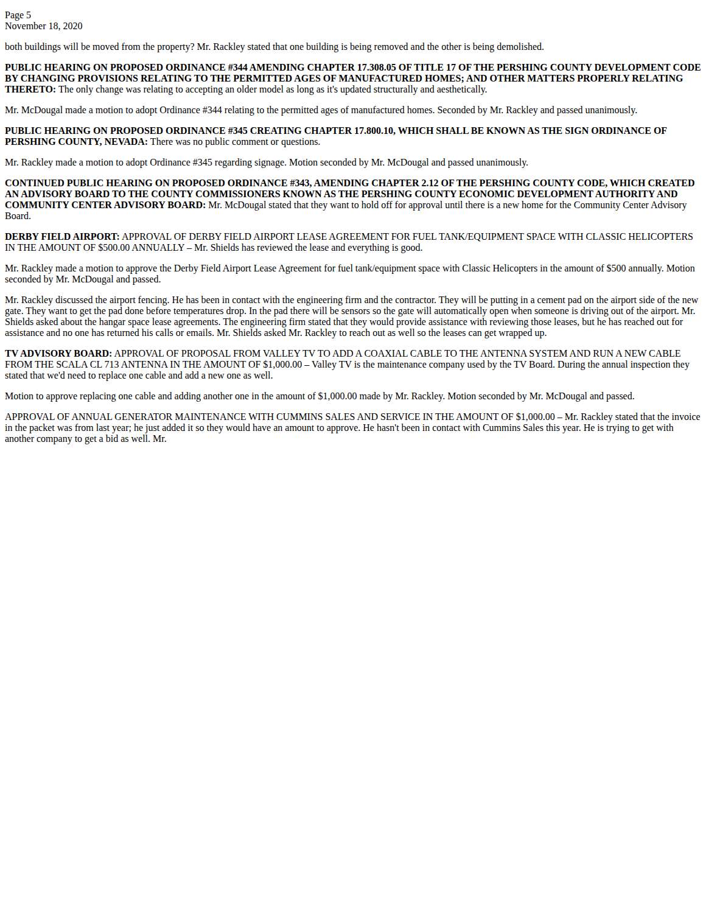Page 5
November 18, 2020
both buildings will be moved from the property? Mr. Rackley stated that one building is being removed and the other is being demolished.
PUBLIC HEARING ON PROPOSED ORDINANCE #344 AMENDING CHAPTER 17.308.05 OF TITLE 17 OF THE PERSHING COUNTY DEVELOPMENT CODE BY CHANGING PROVISIONS RELATING TO THE PERMITTED AGES OF MANUFACTURED HOMES; AND OTHER MATTERS PROPERLY RELATING THERETO: The only change was relating to accepting an older model as long as it's updated structurally and aesthetically.
Mr. McDougal made a motion to adopt Ordinance #344 relating to the permitted ages of manufactured homes. Seconded by Mr. Rackley and passed unanimously.
PUBLIC HEARING ON PROPOSED ORDINANCE #345 CREATING CHAPTER 17.800.10, WHICH SHALL BE KNOWN AS THE SIGN ORDINANCE OF PERSHING COUNTY, NEVADA: There was no public comment or questions.
Mr. Rackley made a motion to adopt Ordinance #345 regarding signage. Motion seconded by Mr. McDougal and passed unanimously.
CONTINUED PUBLIC HEARING ON PROPOSED ORDINANCE #343, AMENDING CHAPTER 2.12 OF THE PERSHING COUNTY CODE, WHICH CREATED AN ADVISORY BOARD TO THE COUNTY COMMISSIONERS KNOWN AS THE PERSHING COUNTY ECONOMIC DEVELOPMENT AUTHORITY AND COMMUNITY CENTER ADVISORY BOARD: Mr. McDougal stated that they want to hold off for approval until there is a new home for the Community Center Advisory Board.
DERBY FIELD AIRPORT: APPROVAL OF DERBY FIELD AIRPORT LEASE AGREEMENT FOR FUEL TANK/EQUIPMENT SPACE WITH CLASSIC HELICOPTERS IN THE AMOUNT OF $500.00 ANNUALLY – Mr. Shields has reviewed the lease and everything is good.
Mr. Rackley made a motion to approve the Derby Field Airport Lease Agreement for fuel tank/equipment space with Classic Helicopters in the amount of $500 annually. Motion seconded by Mr. McDougal and passed.
Mr. Rackley discussed the airport fencing. He has been in contact with the engineering firm and the contractor. They will be putting in a cement pad on the airport side of the new gate. They want to get the pad done before temperatures drop. In the pad there will be sensors so the gate will automatically open when someone is driving out of the airport. Mr. Shields asked about the hangar space lease agreements. The engineering firm stated that they would provide assistance with reviewing those leases, but he has reached out for assistance and no one has returned his calls or emails. Mr. Shields asked Mr. Rackley to reach out as well so the leases can get wrapped up.
TV ADVISORY BOARD: APPROVAL OF PROPOSAL FROM VALLEY TV TO ADD A COAXIAL CABLE TO THE ANTENNA SYSTEM AND RUN A NEW CABLE FROM THE SCALA CL 713 ANTENNA IN THE AMOUNT OF $1,000.00 – Valley TV is the maintenance company used by the TV Board. During the annual inspection they stated that we'd need to replace one cable and add a new one as well.
Motion to approve replacing one cable and adding another one in the amount of $1,000.00 made by Mr. Rackley. Motion seconded by Mr. McDougal and passed.
APPROVAL OF ANNUAL GENERATOR MAINTENANCE WITH CUMMINS SALES AND SERVICE IN THE AMOUNT OF $1,000.00 – Mr. Rackley stated that the invoice in the packet was from last year; he just added it so they would have an amount to approve. He hasn't been in contact with Cummins Sales this year. He is trying to get with another company to get a bid as well. Mr.